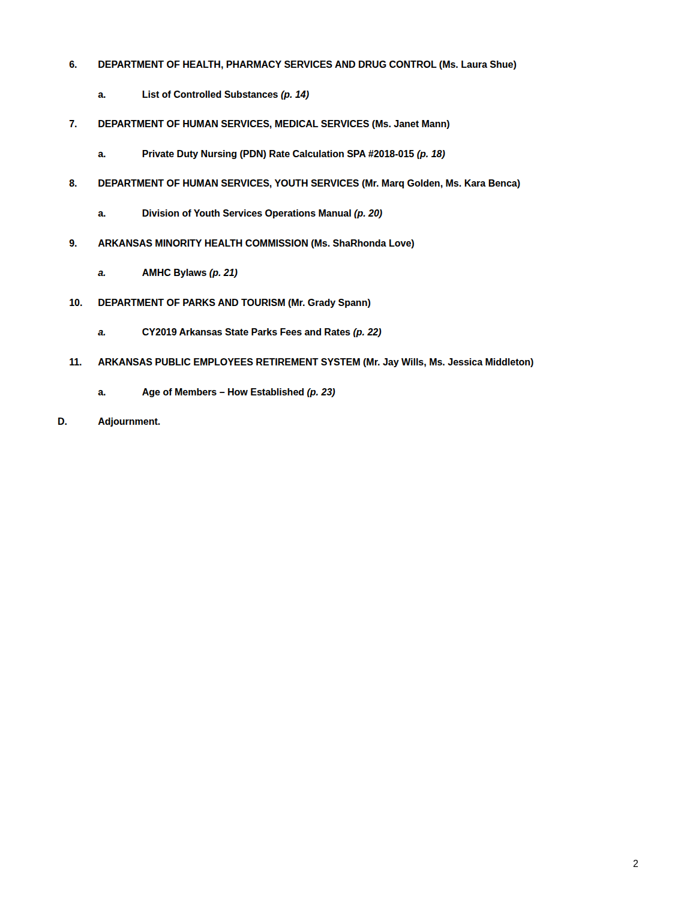6.
DEPARTMENT OF HEALTH, PHARMACY SERVICES AND DRUG CONTROL (Ms. Laura Shue)
a.
List of Controlled Substances (p. 14)
7.
DEPARTMENT OF HUMAN SERVICES, MEDICAL SERVICES (Ms. Janet Mann)
a.
Private Duty Nursing (PDN) Rate Calculation SPA #2018-015 (p. 18)
8.
DEPARTMENT OF HUMAN SERVICES, YOUTH SERVICES (Mr. Marq Golden, Ms. Kara Benca)
a.
Division of Youth Services Operations Manual (p. 20)
9.
ARKANSAS MINORITY HEALTH COMMISSION (Ms. ShaRhonda Love)
a.
AMHC Bylaws (p. 21)
10.
DEPARTMENT OF PARKS AND TOURISM (Mr. Grady Spann)
a.
CY2019 Arkansas State Parks Fees and Rates (p. 22)
11.
ARKANSAS PUBLIC EMPLOYEES RETIREMENT SYSTEM (Mr. Jay Wills, Ms. Jessica Middleton)
a.
Age of Members – How Established (p. 23)
D.
Adjournment.
2